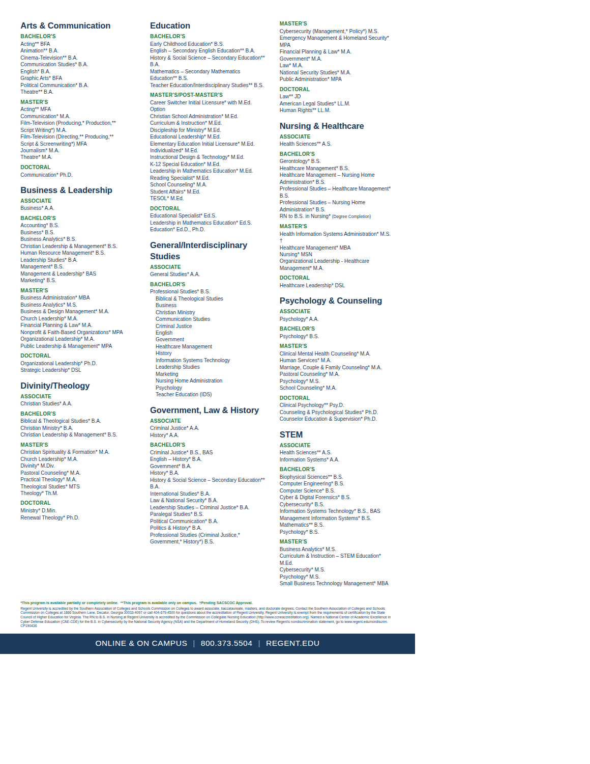Arts & Communication
Bachelor's
Acting** BFA
Animation** B.A.
Cinema-Television** B.A.
Communication Studies* B.A.
English* B.A.
Graphic Arts* BFA
Political Communication* B.A.
Theatre** B.A.
Master's
Acting** MFA
Communication* M.A.
Film-Television (Producing,* Production,**
Script Writing*) M.A.
Film-Television (Directing,** Producing,**
Script & Screenwriting*) MFA
Journalism* M.A.
Theatre* M.A.
Doctoral
Communication* Ph.D.
Business & Leadership
Associate
Business* A.A.
Bachelor's
Accounting* B.S.
Business* B.S.
Business Analytics* B.S.
Christian Leadership & Management* B.S.
Human Resource Management* B.S.
Leadership Studies* B.A.
Management* B.S.
Management & Leadership* BAS
Marketing* B.S.
Master's
Business Administration* MBA
Business Analytics* M.S.
Business & Design Management* M.A.
Church Leadership* M.A.
Financial Planning & Law* M.A.
Nonprofit & Faith-Based Organizations* MPA
Organizational Leadership* M.A.
Public Leadership & Management* MPA
Doctoral
Organizational Leadership* Ph.D.
Strategic Leadership* DSL
Divinity/Theology
Associate
Christian Studies* A.A.
Bachelor's
Biblical & Theological Studies* B.A.
Christian Ministry* B.A.
Christian Leadership & Management* B.S.
Master's
Christian Spirituality & Formation* M.A.
Church Leadership* M.A.
Divinity* M.Div.
Pastoral Counseling* M.A.
Practical Theology* M.A.
Theological Studies* MTS
Theology* Th.M.
Doctoral
Ministry* D.Min.
Renewal Theology* Ph.D.
Education
Bachelor's
Early Childhood Education* B.S.
English – Secondary English Education** B.A.
History & Social Science – Secondary Education** B.A.
Mathematics – Secondary Mathematics Education** B.S.
Teacher Education/Interdisciplinary Studies** B.S.
Master's/Post-Master's
Career Switcher Initial Licensure* with M.Ed. Option
Christian School Administration* M.Ed.
Curriculum & Instruction* M.Ed.
Discipleship for Ministry* M.Ed.
Educational Leadership* M.Ed.
Elementary Education Initial Licensure* M.Ed.
Individualized* M.Ed.
Instructional Design & Technology* M.Ed.
K-12 Special Education* M.Ed.
Leadership in Mathematics Education* M.Ed.
Reading Specialist* M.Ed.
School Counseling* M.A.
Student Affairs* M.Ed.
TESOL* M.Ed.
Doctoral
Educational Specialist* Ed.S.
Leadership in Mathematics Education* Ed.S.
Education* Ed.D., Ph.D.
General/Interdisciplinary Studies
Associate
General Studies* A.A.
Bachelor's
Professional Studies* B.S.
Biblical & Theological Studies
Business
Christian Ministry
Communication Studies
Criminal Justice
English
Government
Healthcare Management
History
Information Systems Technology
Leadership Studies
Marketing
Nursing Home Administration
Psychology
Teacher Education (IDS)
Government, Law & History
Associate
Criminal Justice* A.A.
History* A.A.
Bachelor's
Criminal Justice* B.S., BAS
English – History* B.A.
Government* B.A.
History* B.A.
History & Social Science – Secondary Education** B.A.
International Studies* B.A.
Law & National Security* B.A.
Leadership Studies – Criminal Justice* B.A.
Paralegal Studies* B.S.
Political Communication* B.A.
Politics & History* B.A.
Professional Studies (Criminal Justice,*
Government,* History*) B.S.
Master's
Cybersecurity (Management,* Policy*) M.S.
Emergency Management & Homeland Security* MPA
Financial Planning & Law* M.A.
Government* M.A.
Law* M.A.
National Security Studies* M.A.
Public Administration* MPA
Doctoral
Law** JD
American Legal Studies* LL.M.
Human Rights** LL.M.
Nursing & Healthcare
Associate
Health Sciences** A.S.
Bachelor's
Gerontology* B.S.
Healthcare Management* B.S.
Healthcare Management – Nursing Home Administration* B.S.
Professional Studies – Healthcare Management* B.S.
Professional Studies – Nursing Home Administration* B.S.
RN to B.S. in Nursing* (Degree Completion)
Master's
Health Information Systems Administration* M.S. †
Healthcare Management* MBA
Nursing* MSN
Organizational Leadership - Healthcare Management* M.A.
Doctoral
Healthcare Leadership* DSL
Psychology & Counseling
Associate
Psychology* A.A.
Bachelor's
Psychology* B.S.
Master's
Clinical Mental Health Counseling* M.A.
Human Services* M.A.
Marriage, Couple & Family Counseling* M.A.
Pastoral Counseling* M.A.
Psychology* M.S.
School Counseling* M.A.
Doctoral
Clinical Psychology** Psy.D.
Counseling & Psychological Studies* Ph.D.
Counselor Education & Supervision* Ph.D.
STEM
Associate
Health Sciences** A.S.
Information Systems* A.A.
Bachelor's
Biophysical Sciences** B.S.
Computer Engineering* B.S.
Computer Science* B.S.
Cyber & Digital Forensics* B.S.
Cybersecurity* B.S.
Information Systems Technology* B.S., BAS
Management Information Systems* B.S.
Mathematics** B.S.
Psychology* B.S.
Master's
Business Analytics* M.S.
Curriculum & Instruction – STEM Education* M.Ed.
Cybersecurity* M.S.
Psychology* M.S.
Small Business Technology Management* MBA
*This program is available partially or completely online. **This program is available only on campus. †Pending SACSCOC Approval. Regent University is accredited by the Southern Association of Colleges and Schools Commission on Colleges to award associate, baccalaureate, masters, and doctorate degrees. Contact the Southern Association of Colleges and Schools Commission on Colleges at 1866 Southern Lane, Decatur, Georgia 30033-4097 or call 404-679-4500 for questions about the accreditation of Regent University. Regent University is exempt from the requirements of certification by the State Council of Higher Education for Virginia. The RN to B.S. in Nursing at Regent University is accredited by the Commission on Collegiate Nursing Education (http://www.ccneaccreditation.org). Named a National Center of Academic Excellence in Cyber Defense Education (CAE-CDE) for the B.S. in Cybersecurity by the National Security Agency (NSA) and the Department of Homeland Security (DHS). To review Regent's nondiscrimination statement, go to www.regent.edu/nondiscrim. CP190436
ONLINE & ON CAMPUS | 800.373.5504 | REGENT.EDU